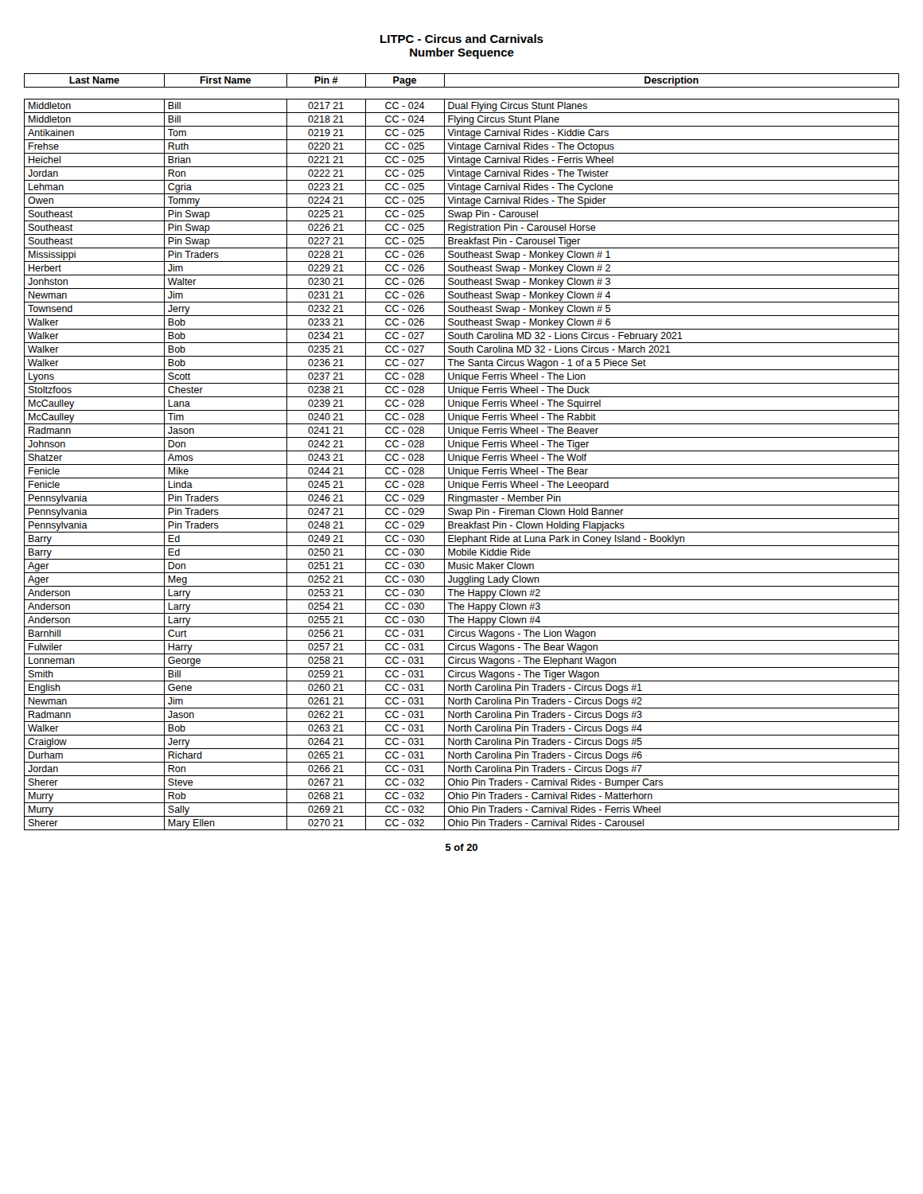LITPC - Circus and Carnivals
Number Sequence
| Last Name | First Name | Pin # | Page | Description |
| --- | --- | --- | --- | --- |
| Middleton | Bill | 0217 21 | CC - 024 | Dual Flying Circus Stunt Planes |
| Middleton | Bill | 0218 21 | CC - 024 | Flying Circus Stunt Plane |
| Antikainen | Tom | 0219 21 | CC - 025 | Vintage Carnival Rides - Kiddie Cars |
| Frehse | Ruth | 0220 21 | CC - 025 | Vintage Carnival Rides - The Octopus |
| Heichel | Brian | 0221 21 | CC - 025 | Vintage Carnival Rides - Ferris Wheel |
| Jordan | Ron | 0222 21 | CC - 025 | Vintage Carnival Rides - The Twister |
| Lehman | Cgria | 0223 21 | CC - 025 | Vintage Carnival Rides - The Cyclone |
| Owen | Tommy | 0224 21 | CC - 025 | Vintage Carnival Rides - The Spider |
| Southeast | Pin Swap | 0225 21 | CC - 025 | Swap Pin - Carousel |
| Southeast | Pin Swap | 0226 21 | CC - 025 | Registration Pin - Carousel Horse |
| Southeast | Pin Swap | 0227 21 | CC - 025 | Breakfast Pin - Carousel Tiger |
| Mississippi | Pin Traders | 0228 21 | CC - 026 | Southeast Swap - Monkey Clown # 1 |
| Herbert | Jim | 0229 21 | CC - 026 | Southeast Swap - Monkey Clown # 2 |
| Jonhston | Walter | 0230 21 | CC - 026 | Southeast Swap - Monkey Clown # 3 |
| Newman | Jim | 0231 21 | CC - 026 | Southeast Swap - Monkey Clown # 4 |
| Townsend | Jerry | 0232 21 | CC - 026 | Southeast Swap - Monkey Clown # 5 |
| Walker | Bob | 0233 21 | CC - 026 | Southeast Swap - Monkey Clown # 6 |
| Walker | Bob | 0234 21 | CC - 027 | South Carolina MD 32 - Lions Circus - February 2021 |
| Walker | Bob | 0235 21 | CC - 027 | South Carolina MD 32 - Lions Circus - March 2021 |
| Walker | Bob | 0236 21 | CC - 027 | The Santa Circus Wagon - 1 of a 5 Piece Set |
| Lyons | Scott | 0237 21 | CC - 028 | Unique Ferris Wheel - The Lion |
| Stoltzfoos | Chester | 0238 21 | CC - 028 | Unique Ferris Wheel - The Duck |
| McCaulley | Lana | 0239 21 | CC - 028 | Unique Ferris Wheel - The Squirrel |
| McCaulley | Tim | 0240 21 | CC - 028 | Unique Ferris Wheel - The Rabbit |
| Radmann | Jason | 0241 21 | CC - 028 | Unique Ferris Wheel - The Beaver |
| Johnson | Don | 0242 21 | CC - 028 | Unique Ferris Wheel - The Tiger |
| Shatzer | Amos | 0243 21 | CC - 028 | Unique Ferris Wheel - The Wolf |
| Fenicle | Mike | 0244 21 | CC - 028 | Unique Ferris Wheel - The Bear |
| Fenicle | Linda | 0245 21 | CC - 028 | Unique Ferris Wheel - The Leeopard |
| Pennsylvania | Pin Traders | 0246 21 | CC - 029 | Ringmaster - Member Pin |
| Pennsylvania | Pin Traders | 0247 21 | CC - 029 | Swap Pin - Fireman Clown Hold Banner |
| Pennsylvania | Pin Traders | 0248 21 | CC - 029 | Breakfast Pin - Clown Holding Flapjacks |
| Barry | Ed | 0249 21 | CC - 030 | Elephant Ride at Luna Park in Coney Island - Booklyn |
| Barry | Ed | 0250 21 | CC - 030 | Mobile Kiddie Ride |
| Ager | Don | 0251 21 | CC - 030 | Music Maker Clown |
| Ager | Meg | 0252 21 | CC - 030 | Juggling Lady Clown |
| Anderson | Larry | 0253 21 | CC - 030 | The Happy Clown #2 |
| Anderson | Larry | 0254 21 | CC - 030 | The Happy Clown #3 |
| Anderson | Larry | 0255 21 | CC - 030 | The Happy Clown #4 |
| Barnhill | Curt | 0256 21 | CC - 031 | Circus Wagons - The Lion Wagon |
| Fulwiler | Harry | 0257 21 | CC - 031 | Circus Wagons - The Bear Wagon |
| Lonneman | George | 0258 21 | CC - 031 | Circus Wagons - The Elephant Wagon |
| Smith | Bill | 0259 21 | CC - 031 | Circus Wagons - The Tiger Wagon |
| English | Gene | 0260 21 | CC - 031 | North Carolina Pin Traders - Circus Dogs #1 |
| Newman | Jim | 0261 21 | CC - 031 | North Carolina Pin Traders - Circus Dogs #2 |
| Radmann | Jason | 0262 21 | CC - 031 | North Carolina Pin Traders - Circus Dogs #3 |
| Walker | Bob | 0263 21 | CC - 031 | North Carolina Pin Traders - Circus Dogs #4 |
| Craiglow | Jerry | 0264 21 | CC - 031 | North Carolina Pin Traders - Circus Dogs #5 |
| Durham | Richard | 0265 21 | CC - 031 | North Carolina Pin Traders - Circus Dogs #6 |
| Jordan | Ron | 0266 21 | CC - 031 | North Carolina Pin Traders - Circus Dogs #7 |
| Sherer | Steve | 0267 21 | CC - 032 | Ohio Pin Traders - Carnival Rides - Bumper Cars |
| Murry | Rob | 0268 21 | CC - 032 | Ohio Pin Traders - Carnival Rides - Matterhorn |
| Murry | Sally | 0269 21 | CC - 032 | Ohio Pin Traders - Carnival Rides - Ferris Wheel |
| Sherer | Mary Ellen | 0270 21 | CC - 032 | Ohio Pin Traders - Carnival Rides - Carousel |
5 of 20